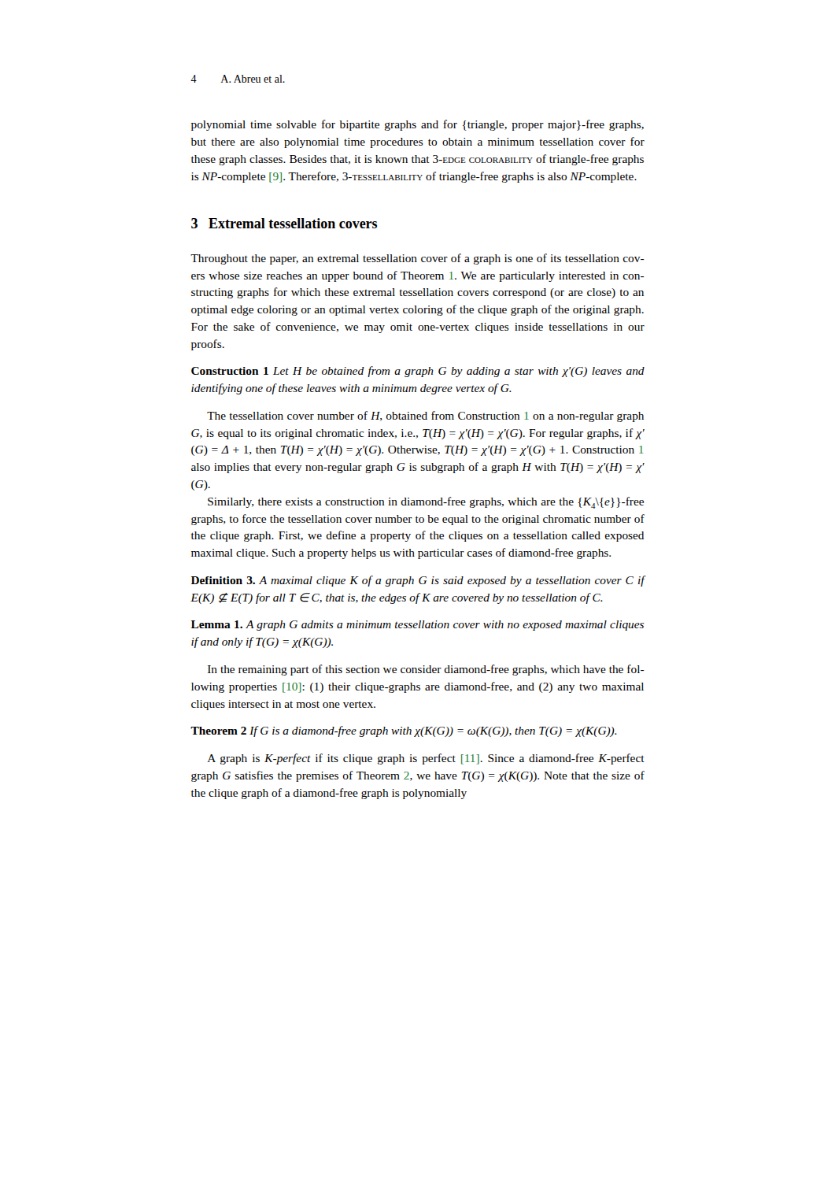4 A. Abreu et al.
polynomial time solvable for bipartite graphs and for {triangle, proper major}-free graphs, but there are also polynomial time procedures to obtain a minimum tessellation cover for these graph classes. Besides that, it is known that 3-edge colorability of triangle-free graphs is NP-complete [9]. Therefore, 3-tessellability of triangle-free graphs is also NP-complete.
3 Extremal tessellation covers
Throughout the paper, an extremal tessellation cover of a graph is one of its tessellation covers whose size reaches an upper bound of Theorem 1. We are particularly interested in constructing graphs for which these extremal tessellation covers correspond (or are close) to an optimal edge coloring or an optimal vertex coloring of the clique graph of the original graph. For the sake of convenience, we may omit one-vertex cliques inside tessellations in our proofs.
Construction 1 Let H be obtained from a graph G by adding a star with χ′(G) leaves and identifying one of these leaves with a minimum degree vertex of G.
The tessellation cover number of H, obtained from Construction 1 on a non-regular graph G, is equal to its original chromatic index, i.e., T(H) = χ′(H) = χ′(G). For regular graphs, if χ′(G) = Δ + 1, then T(H) = χ′(H) = χ′(G). Otherwise, T(H) = χ′(H) = χ′(G) + 1. Construction 1 also implies that every non-regular graph G is subgraph of a graph H with T(H) = χ′(H) = χ′(G).
Similarly, there exists a construction in diamond-free graphs, which are the {K4\{e}}-free graphs, to force the tessellation cover number to be equal to the original chromatic number of the clique graph. First, we define a property of the cliques on a tessellation called exposed maximal clique. Such a property helps us with particular cases of diamond-free graphs.
Definition 3. A maximal clique K of a graph G is said exposed by a tessellation cover C if E(K) ⊈ E(T) for all T ∈ C, that is, the edges of K are covered by no tessellation of C.
Lemma 1. A graph G admits a minimum tessellation cover with no exposed maximal cliques if and only if T(G) = χ(K(G)).
In the remaining part of this section we consider diamond-free graphs, which have the following properties [10]: (1) their clique-graphs are diamond-free, and (2) any two maximal cliques intersect in at most one vertex.
Theorem 2 If G is a diamond-free graph with χ(K(G)) = ω(K(G)), then T(G) = χ(K(G)).
A graph is K-perfect if its clique graph is perfect [11]. Since a diamond-free K-perfect graph G satisfies the premises of Theorem 2, we have T(G) = χ(K(G)). Note that the size of the clique graph of a diamond-free graph is polynomially